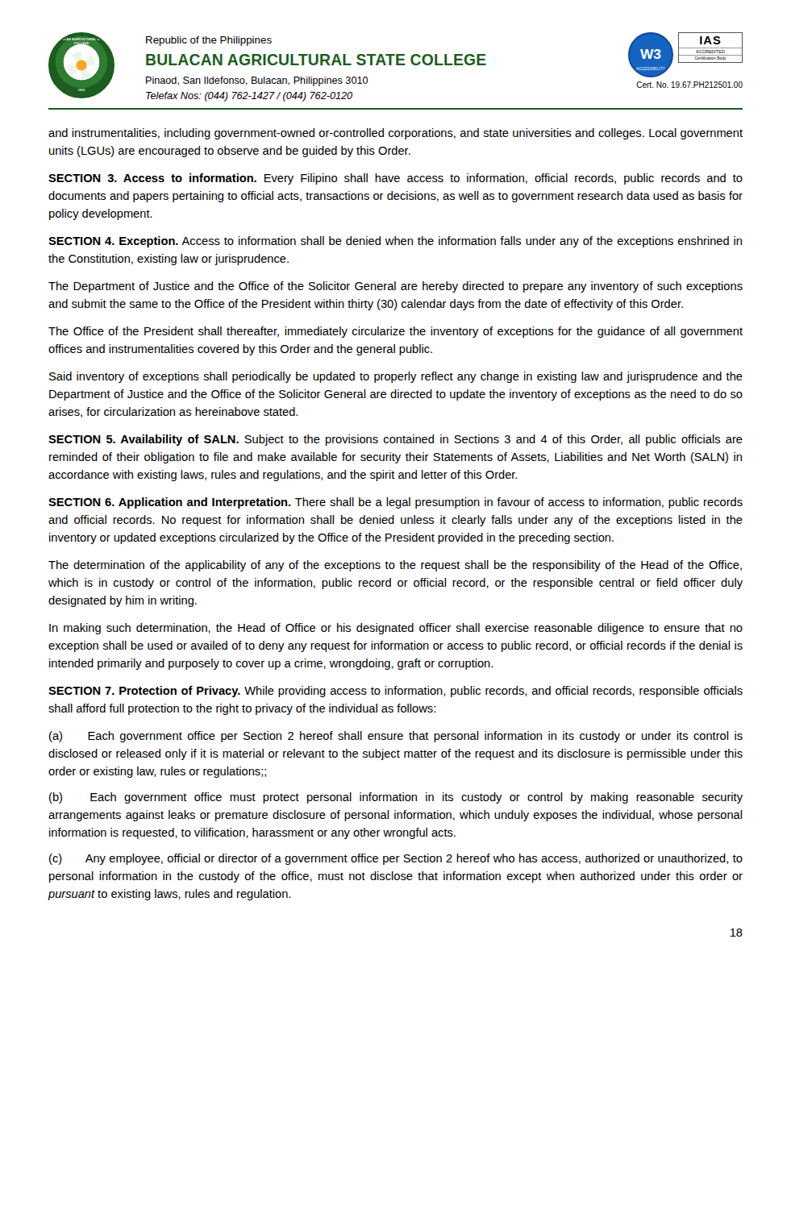BULACAN AGRICULTURAL STATE COLLEGE
1952
Republic of the Philippines
BULACAN AGRICULTURAL STATE COLLEGE
Pinaod, San Ildefonso, Bulacan, Philippines 3010
Telefax Nos: (044) 762-1427 / (044) 762-0120
W3ACCESSIBILITY
IAS
ACCREDITED
Certification Body
Cert. No. 19.67.PH212501.00
and instrumentalities, including government-owned or-controlled corporations, and state universities and colleges. Local government units (LGUs) are encouraged to observe and be guided by this Order.
SECTION 3. Access to information. Every Filipino shall have access to information, official records, public records and to documents and papers pertaining to official acts, transactions or decisions, as well as to government research data used as basis for policy development.
SECTION 4. Exception. Access to information shall be denied when the information falls under any of the exceptions enshrined in the Constitution, existing law or jurisprudence.
The Department of Justice and the Office of the Solicitor General are hereby directed to prepare any inventory of such exceptions and submit the same to the Office of the President within thirty (30) calendar days from the date of effectivity of this Order.
The Office of the President shall thereafter, immediately circularize the inventory of exceptions for the guidance of all government offices and instrumentalities covered by this Order and the general public.
Said inventory of exceptions shall periodically be updated to properly reflect any change in existing law and jurisprudence and the Department of Justice and the Office of the Solicitor General are directed to update the inventory of exceptions as the need to do so arises, for circularization as hereinabove stated.
SECTION 5. Availability of SALN. Subject to the provisions contained in Sections 3 and 4 of this Order, all public officials are reminded of their obligation to file and make available for security their Statements of Assets, Liabilities and Net Worth (SALN) in accordance with existing laws, rules and regulations, and the spirit and letter of this Order.
SECTION 6. Application and Interpretation. There shall be a legal presumption in favour of access to information, public records and official records. No request for information shall be denied unless it clearly falls under any of the exceptions listed in the inventory or updated exceptions circularized by the Office of the President provided in the preceding section.
The determination of the applicability of any of the exceptions to the request shall be the responsibility of the Head of the Office, which is in custody or control of the information, public record or official record, or the responsible central or field officer duly designated by him in writing.
In making such determination, the Head of Office or his designated officer shall exercise reasonable diligence to ensure that no exception shall be used or availed of to deny any request for information or access to public record, or official records if the denial is intended primarily and purposely to cover up a crime, wrongdoing, graft or corruption.
SECTION 7. Protection of Privacy. While providing access to information, public records, and official records, responsible officials shall afford full protection to the right to privacy of the individual as follows:
(a) Each government office per Section 2 hereof shall ensure that personal information in its custody or under its control is disclosed or released only if it is material or relevant to the subject matter of the request and its disclosure is permissible under this order or existing law, rules or regulations;;
(b) Each government office must protect personal information in its custody or control by making reasonable security arrangements against leaks or premature disclosure of personal information, which unduly exposes the individual, whose personal information is requested, to vilification, harassment or any other wrongful acts.
(c) Any employee, official or director of a government office per Section 2 hereof who has access, authorized or unauthorized, to personal information in the custody of the office, must not disclose that information except when authorized under this order or pursuant to existing laws, rules and regulation.
18